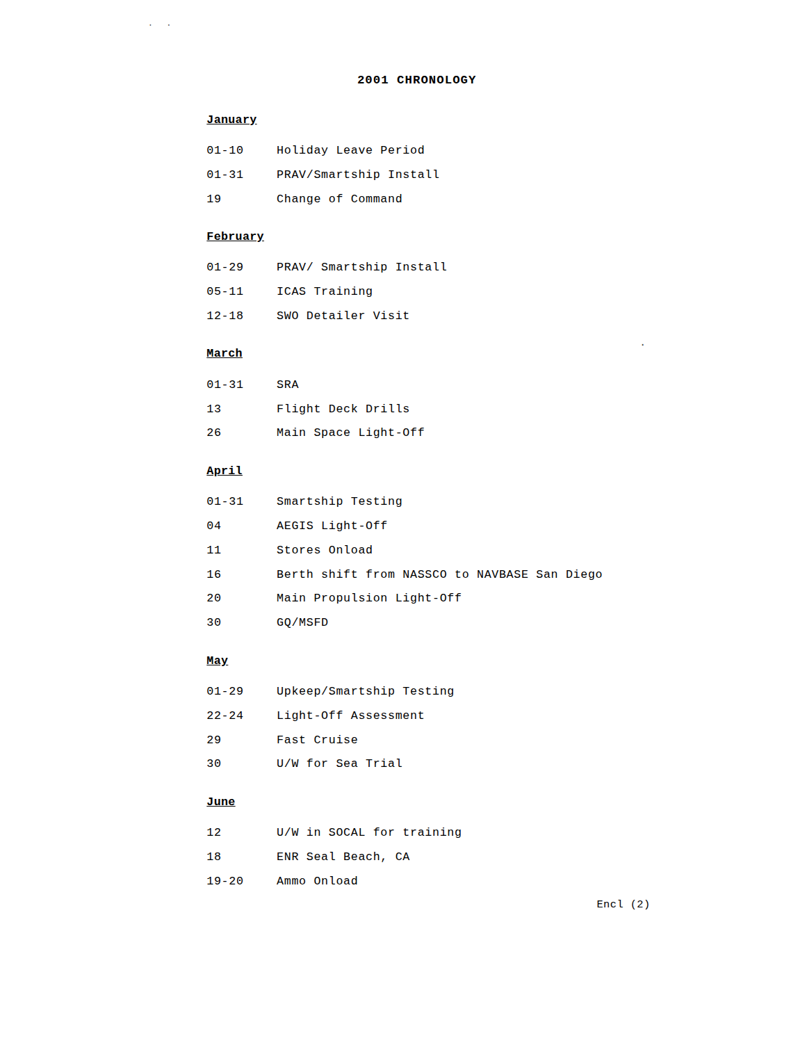. .
.
2001 CHRONOLOGY
January
| 01-10 | Holiday Leave Period |
| 01-31 | PRAV/Smartship Install |
| 19 | Change of Command |
February
| 01-29 | PRAV/ Smartship Install |
| 05-11 | ICAS Training |
| 12-18 | SWO Detailer Visit |
March
| 01-31 | SRA |
| 13 | Flight Deck Drills |
| 26 | Main Space Light-Off |
April
| 01-31 | Smartship Testing |
| 04 | AEGIS Light-Off |
| 11 | Stores Onload |
| 16 | Berth shift from NASSCO to NAVBASE San Diego |
| 20 | Main Propulsion Light-Off |
| 30 | GQ/MSFD |
May
| 01-29 | Upkeep/Smartship Testing |
| 22-24 | Light-Off Assessment |
| 29 | Fast Cruise |
| 30 | U/W for Sea Trial |
June
| 12 | U/W in SOCAL for training |
| 18 | ENR Seal Beach, CA |
| 19-20 | Ammo Onload |
Encl (2)